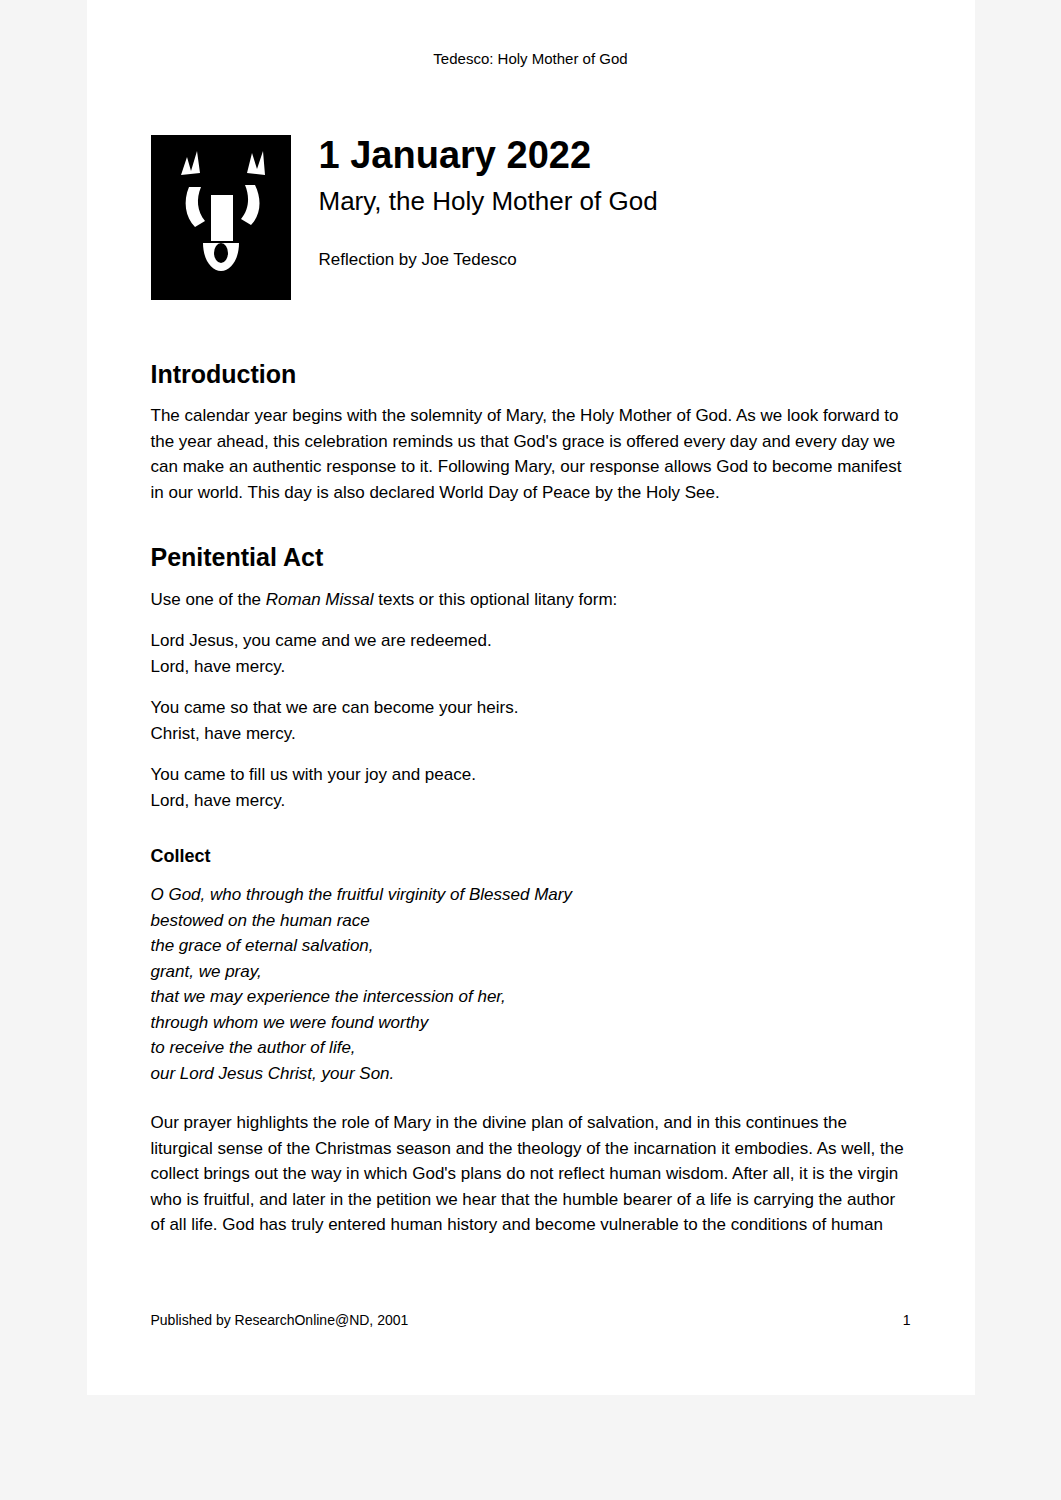Tedesco: Holy Mother of God
1 January 2022
Mary, the Holy Mother of God
Reflection by Joe Tedesco
Introduction
The calendar year begins with the solemnity of Mary, the Holy Mother of God. As we look forward to the year ahead, this celebration reminds us that God's grace is offered every day and every day we can make an authentic response to it. Following Mary, our response allows God to become manifest in our world. This day is also declared World Day of Peace by the Holy See.
Penitential Act
Use one of the Roman Missal texts or this optional litany form:
Lord Jesus, you came and we are redeemed.
Lord, have mercy.
You came so that we are can become your heirs.
Christ, have mercy.
You came to fill us with your joy and peace.
Lord, have mercy.
Collect
O God, who through the fruitful virginity of Blessed Mary
bestowed on the human race
the grace of eternal salvation,
grant, we pray,
that we may experience the intercession of her,
through whom we were found worthy
to receive the author of life,
our Lord Jesus Christ, your Son.
Our prayer highlights the role of Mary in the divine plan of salvation, and in this continues the liturgical sense of the Christmas season and the theology of the incarnation it embodies. As well, the collect brings out the way in which God's plans do not reflect human wisdom. After all, it is the virgin who is fruitful, and later in the petition we hear that the humble bearer of a life is carrying the author of all life. God has truly entered human history and become vulnerable to the conditions of human
Published by ResearchOnline@ND, 2001 1